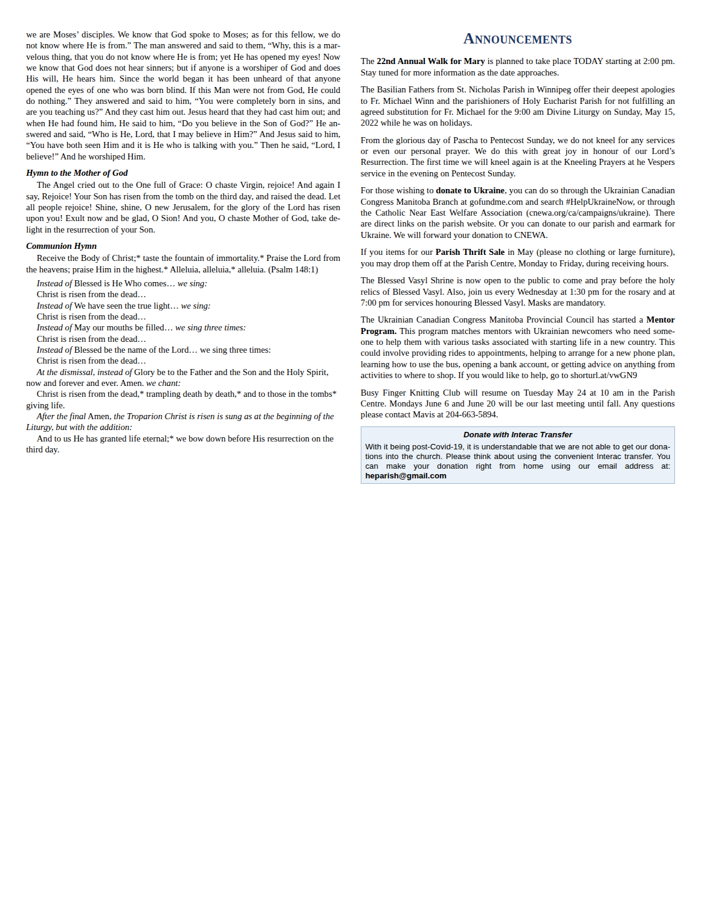we are Moses’ disciples. We know that God spoke to Moses; as for this fellow, we do not know where He is from.” The man answered and said to them, “Why, this is a marvelous thing, that you do not know where He is from; yet He has opened my eyes! Now we know that God does not hear sinners; but if anyone is a worshiper of God and does His will, He hears him. Since the world began it has been unheard of that anyone opened the eyes of one who was born blind. If this Man were not from God, He could do nothing.” They answered and said to him, “You were completely born in sins, and are you teaching us?” And they cast him out. Jesus heard that they had cast him out; and when He had found him, He said to him, “Do you believe in the Son of God?” He answered and said, “Who is He, Lord, that I may believe in Him?” And Jesus said to him, “You have both seen Him and it is He who is talking with you.” Then he said, “Lord, I believe!” And he worshiped Him.
Hymn to the Mother of God
The Angel cried out to the One full of Grace: O chaste Virgin, rejoice! And again I say, Rejoice! Your Son has risen from the tomb on the third day, and raised the dead. Let all people rejoice! Shine, shine, O new Jerusalem, for the glory of the Lord has risen upon you! Exult now and be glad, O Sion! And you, O chaste Mother of God, take delight in the resurrection of your Son.
Communion Hymn
Receive the Body of Christ;* taste the fountain of immortality.* Praise the Lord from the heavens; praise Him in the highest.* Alleluia, alleluia,* alleluia. (Psalm 148:1)
Instead of Blessed is He Who comes… we sing:
Christ is risen from the dead…
Instead of We have seen the true light… we sing:
Christ is risen from the dead…
Instead of May our mouths be filled… we sing three times:
Christ is risen from the dead…
Instead of Blessed be the name of the Lord… we sing three times:
Christ is risen from the dead…
At the dismissal, instead of Glory be to the Father and the Son and the Holy Spirit, now and forever and ever. Amen. we chant:
Christ is risen from the dead,* trampling death by death,* and to those in the tombs* giving life.
After the final Amen, the Troparion Christ is risen is sung as at the beginning of the Liturgy, but with the addition:
And to us He has granted life eternal;* we bow down before His resurrection on the third day.
Announcements
The 22nd Annual Walk for Mary is planned to take place TODAY starting at 2:00 pm. Stay tuned for more information as the date approaches.
The Basilian Fathers from St. Nicholas Parish in Winnipeg offer their deepest apologies to Fr. Michael Winn and the parishioners of Holy Eucharist Parish for not fulfilling an agreed substitution for Fr. Michael for the 9:00 am Divine Liturgy on Sunday, May 15, 2022 while he was on holidays.
From the glorious day of Pascha to Pentecost Sunday, we do not kneel for any services or even our personal prayer. We do this with great joy in honour of our Lord’s Resurrection. The first time we will kneel again is at the Kneeling Prayers at he Vespers service in the evening on Pentecost Sunday.
For those wishing to donate to Ukraine, you can do so through the Ukrainian Canadian Congress Manitoba Branch at gofundme.com and search #HelpUkraineNow, or through the Catholic Near East Welfare Association (cnewa.org/ca/campaigns/ukraine). There are direct links on the parish website. Or you can donate to our parish and earmark for Ukraine. We will forward your donation to CNEWA.
If you items for our Parish Thrift Sale in May (please no clothing or large furniture), you may drop them off at the Parish Centre, Monday to Friday, during receiving hours.
The Blessed Vasyl Shrine is now open to the public to come and pray before the holy relics of Blessed Vasyl. Also, join us every Wednesday at 1:30 pm for the rosary and at 7:00 pm for services honouring Blessed Vasyl. Masks are mandatory.
The Ukrainian Canadian Congress Manitoba Provincial Council has started a Mentor Program. This program matches mentors with Ukrainian newcomers who need someone to help them with various tasks associated with starting life in a new country. This could involve providing rides to appointments, helping to arrange for a new phone plan, learning how to use the bus, opening a bank account, or getting advice on anything from activities to where to shop. If you would like to help, go to shorturl.at/vwGN9
Busy Finger Knitting Club will resume on Tuesday May 24 at 10 am in the Parish Centre. Mondays June 6 and June 20 will be our last meeting until fall. Any questions please contact Mavis at 204-663-5894.
Donate with Interac Transfer
With it being post-Covid-19, it is understandable that we are not able to get our donations into the church. Please think about using the convenient Interac transfer. You can make your donation right from home using our email address at: heparish@gmail.com